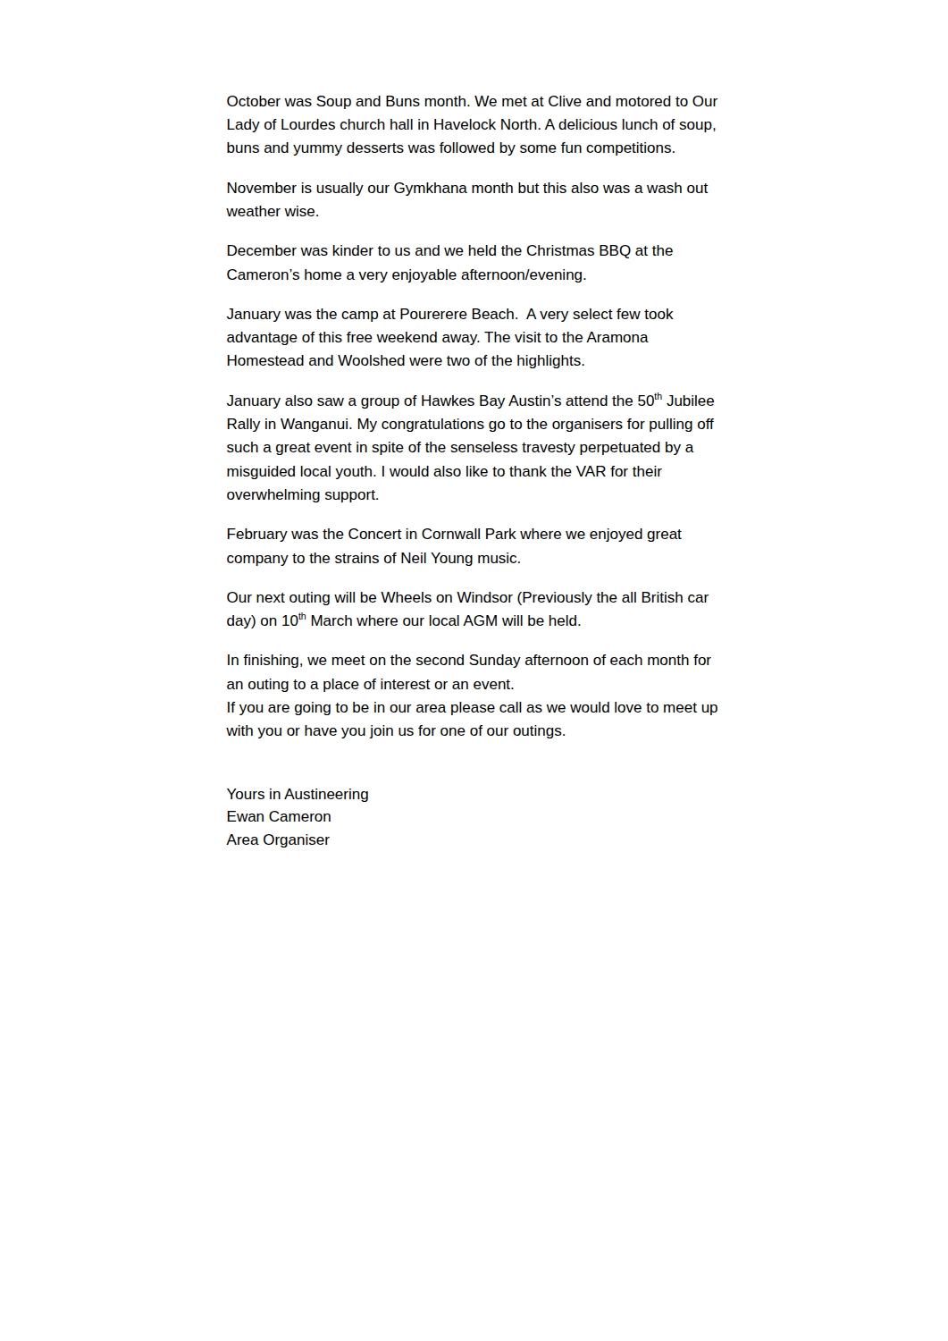October was Soup and Buns month. We met at Clive and motored to Our Lady of Lourdes church hall in Havelock North. A delicious lunch of soup, buns and yummy desserts was followed by some fun competitions.
November is usually our Gymkhana month but this also was a wash out weather wise.
December was kinder to us and we held the Christmas BBQ at the Cameron’s home a very enjoyable afternoon/evening.
January was the camp at Pourerere Beach. A very select few took advantage of this free weekend away. The visit to the Aramona Homestead and Woolshed were two of the highlights.
January also saw a group of Hawkes Bay Austin’s attend the 50th Jubilee Rally in Wanganui. My congratulations go to the organisers for pulling off such a great event in spite of the senseless travesty perpetuated by a misguided local youth. I would also like to thank the VAR for their overwhelming support.
February was the Concert in Cornwall Park where we enjoyed great company to the strains of Neil Young music.
Our next outing will be Wheels on Windsor (Previously the all British car day) on 10th March where our local AGM will be held.
In finishing, we meet on the second Sunday afternoon of each month for an outing to a place of interest or an event.
If you are going to be in our area please call as we would love to meet up with you or have you join us for one of our outings.
Yours in Austineering Ewan Cameron Area Organiser